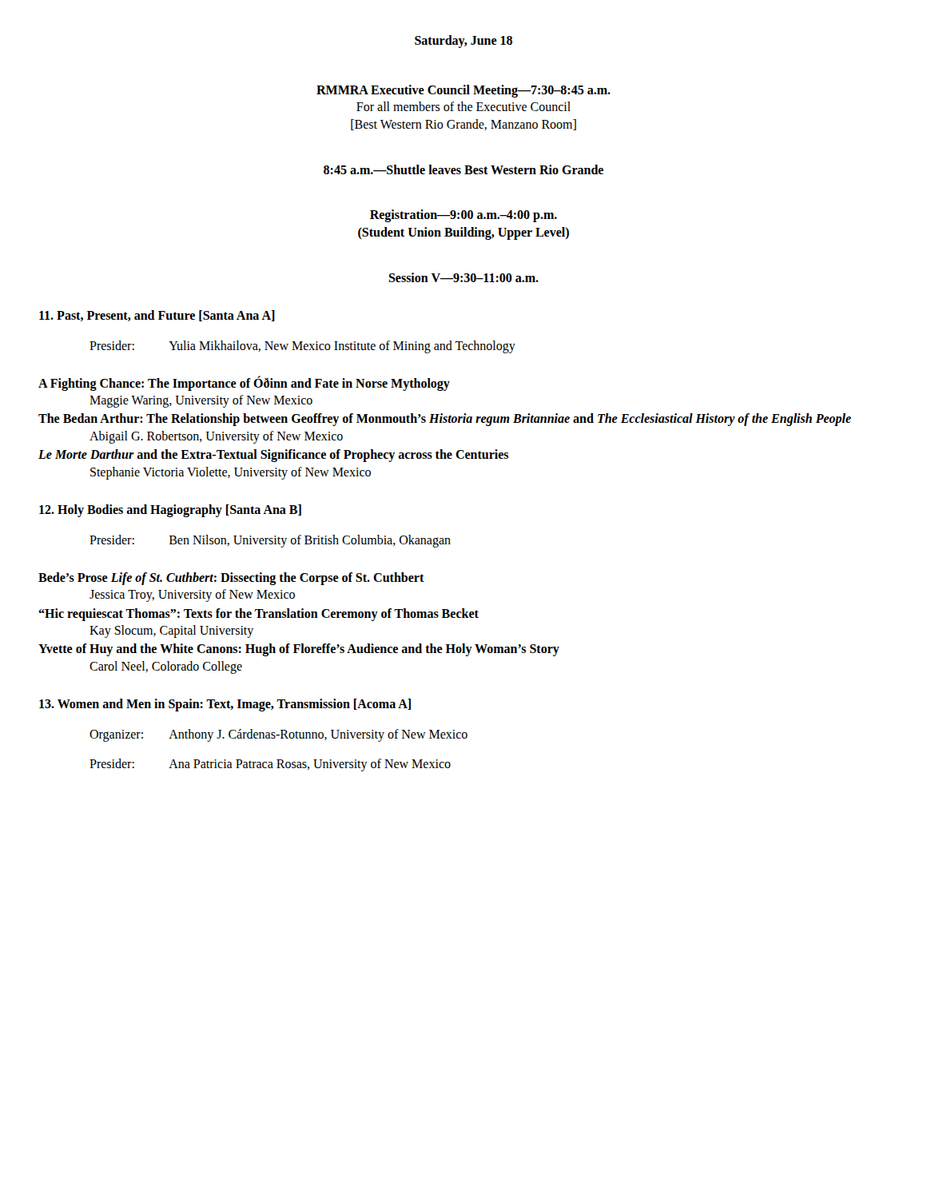Saturday, June 18
RMMRA Executive Council Meeting—7:30–8:45 a.m.
For all members of the Executive Council
[Best Western Rio Grande, Manzano Room]
8:45 a.m.—Shuttle leaves Best Western Rio Grande
Registration—9:00 a.m.–4:00 p.m.
(Student Union Building, Upper Level)
Session V—9:30–11:00 a.m.
11. Past, Present, and Future [Santa Ana A]
Presider: Yulia Mikhailova, New Mexico Institute of Mining and Technology
A Fighting Chance: The Importance of Óðinn and Fate in Norse Mythology
Maggie Waring, University of New Mexico
The Bedan Arthur: The Relationship between Geoffrey of Monmouth’s Historia regum Britanniae and The Ecclesiastical History of the English People
Abigail G. Robertson, University of New Mexico
Le Morte Darthur and the Extra-Textual Significance of Prophecy across the Centuries
Stephanie Victoria Violette, University of New Mexico
12. Holy Bodies and Hagiography [Santa Ana B]
Presider: Ben Nilson, University of British Columbia, Okanagan
Bede’s Prose Life of St. Cuthbert: Dissecting the Corpse of St. Cuthbert
Jessica Troy, University of New Mexico
“Hic requiescat Thomas”: Texts for the Translation Ceremony of Thomas Becket
Kay Slocum, Capital University
Yvette of Huy and the White Canons: Hugh of Floreffe’s Audience and the Holy Woman’s Story
Carol Neel, Colorado College
13. Women and Men in Spain: Text, Image, Transmission [Acoma A]
Organizer: Anthony J. Cárdenas-Rotunno, University of New Mexico
Presider: Ana Patricia Patraca Rosas, University of New Mexico